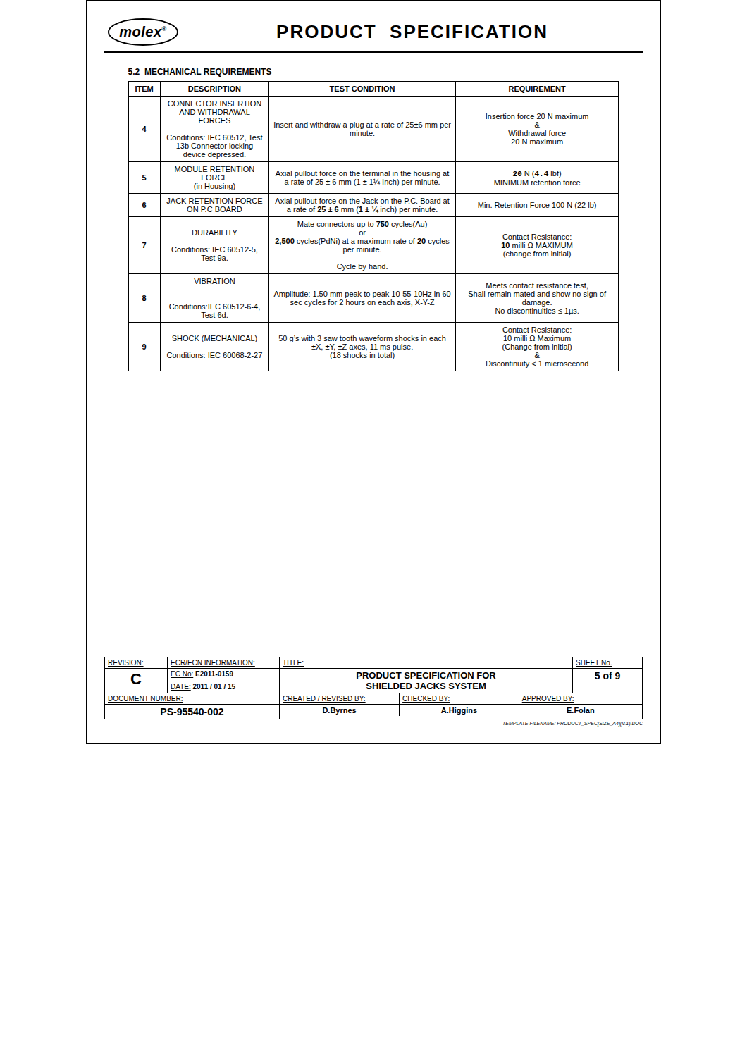molex®
PRODUCT SPECIFICATION
5.2 MECHANICAL REQUIREMENTS
| ITEM | DESCRIPTION | TEST CONDITION | REQUIREMENT |
| --- | --- | --- | --- |
| 4 | CONNECTOR INSERTION AND WITHDRAWAL FORCES Conditions: IEC 60512, Test 13b Connector locking device depressed. | Insert and withdraw a plug at a rate of 25±6 mm per minute. | Insertion force 20 N maximum & Withdrawal force 20 N maximum |
| 5 | MODULE RETENTION FORCE (in Housing) | Axial pullout force on the terminal in the housing at a rate of 25 ± 6 mm (1 ± 1¼ Inch) per minute. | 20 N ( 4.4 lbf) MINIMUM retention force |
| 6 | JACK RETENTION FORCE ON P.C BOARD | Axial pullout force on the Jack on the P.C. Board at a rate of 25 ± 6 mm ( 1 ± ¼ inch) per minute. | Min. Retention Force 100 N (22 lb) |
| 7 | DURABILITY Conditions: IEC 60512-5, Test 9a. | Mate connectors up to 750 cycles(Au) or 2,500 cycles(PdNi) at a maximum rate of 20 cycles per minute. Cycle by hand. | Contact Resistance: 10 milli Ω MAXIMUM (change from initial) |
| 8 | VIBRATION Conditions:IEC 60512-6-4, Test 6d. | Amplitude: 1.50 mm peak to peak 10-55-10Hz in 60 sec cycles for 2 hours on each axis, X-Y-Z | Meets contact resistance test, Shall remain mated and show no sign of damage. No discontinuities ≤ 1µs. |
| 9 | SHOCK (MECHANICAL) Conditions: IEC 60068-2-27 | 50 g’s with 3 saw tooth waveform shocks in each ±X, ±Y, ±Z axes, 11 ms pulse. (18 shocks in total) | Contact Resistance: 10 milli Ω Maximum (Change from initial) & Discontinuity < 1 microsecond |
| REVISION: | ECR/ECN INFORMATION: | TITLE: | SHEET No. |
| C | EC No: E2011-0159 | PRODUCT SPECIFICATION FOR SHIELDED JACKS SYSTEM | 5 of 9 |
| DATE: 2011 / 01 / 15 |
| DOCUMENT NUMBER: | / CREATED / REVISED BY: / CHECKED BY: / APPROVED BY: / |
| PS-95540-002 | / D.Byrnes / A.Higgins / E.Folan / |
TEMPLATE FILENAME: PRODUCT_SPEC[SIZE_A4](V.1).DOC